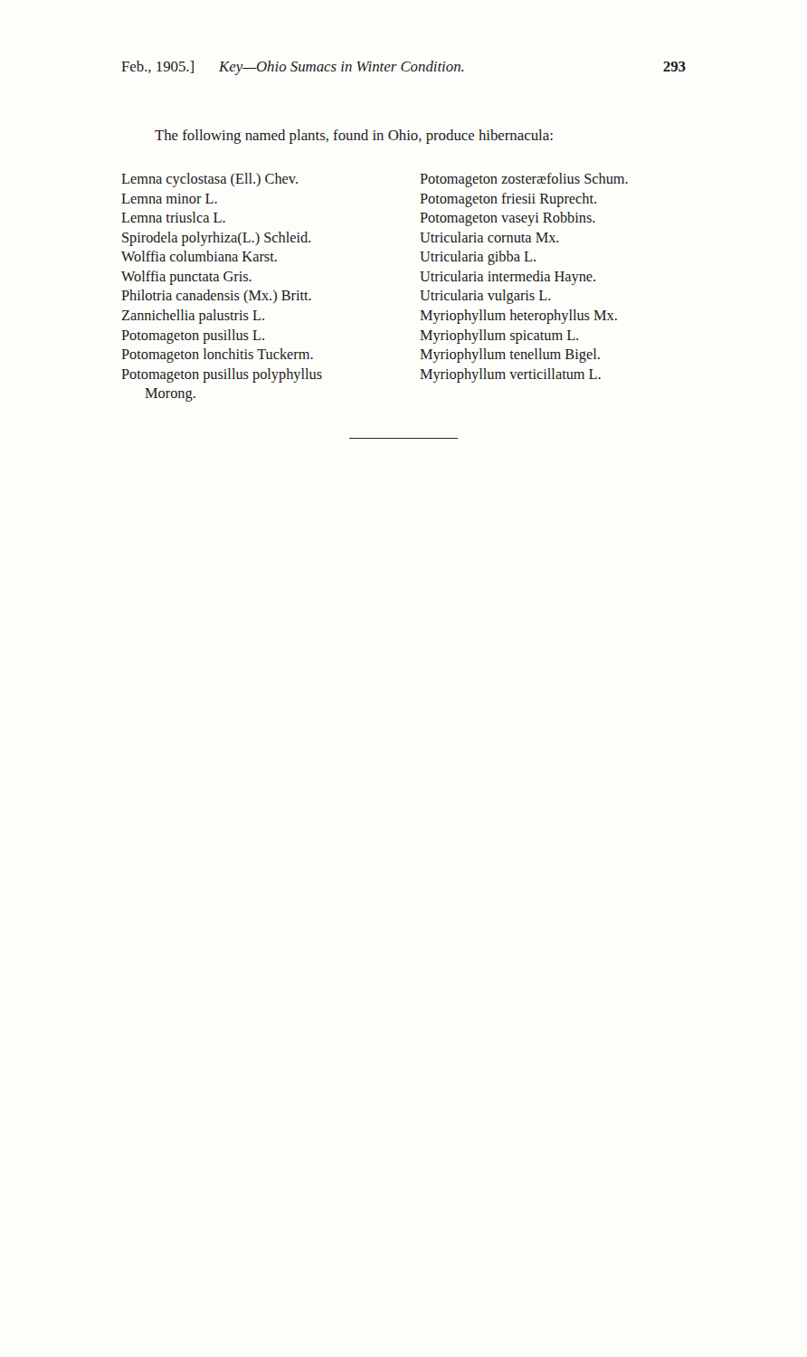Feb., 1905.] Key—Ohio Sumacs in Winter Condition. 293
The following named plants, found in Ohio, produce hibernacula:
Lemna cyclostasa (Ell.) Chev.
Lemna minor L.
Lemna triuslca L.
Spirodela polyrhiza(L.) Schleid.
Wolffia columbiana Karst.
Wolffia punctata Gris.
Philotria canadensis (Mx.) Britt.
Zannichellia palustris L.
Potomageton pusillus L.
Potomageton lonchitis Tuckerm.
Potomageton pusillus polyphyllus
Morong.
Potomageton zosteræfolius Schum.
Potomageton friesii Ruprecht.
Potomageton vaseyi Robbins.
Utricularia cornuta Mx.
Utricularia gibba L.
Utricularia intermedia Hayne.
Utricularia vulgaris L.
Myriophyllum heterophyllus Mx.
Myriophyllum spicatum L.
Myriophyllum tenellum Bigel.
Myriophyllum verticillatum L.